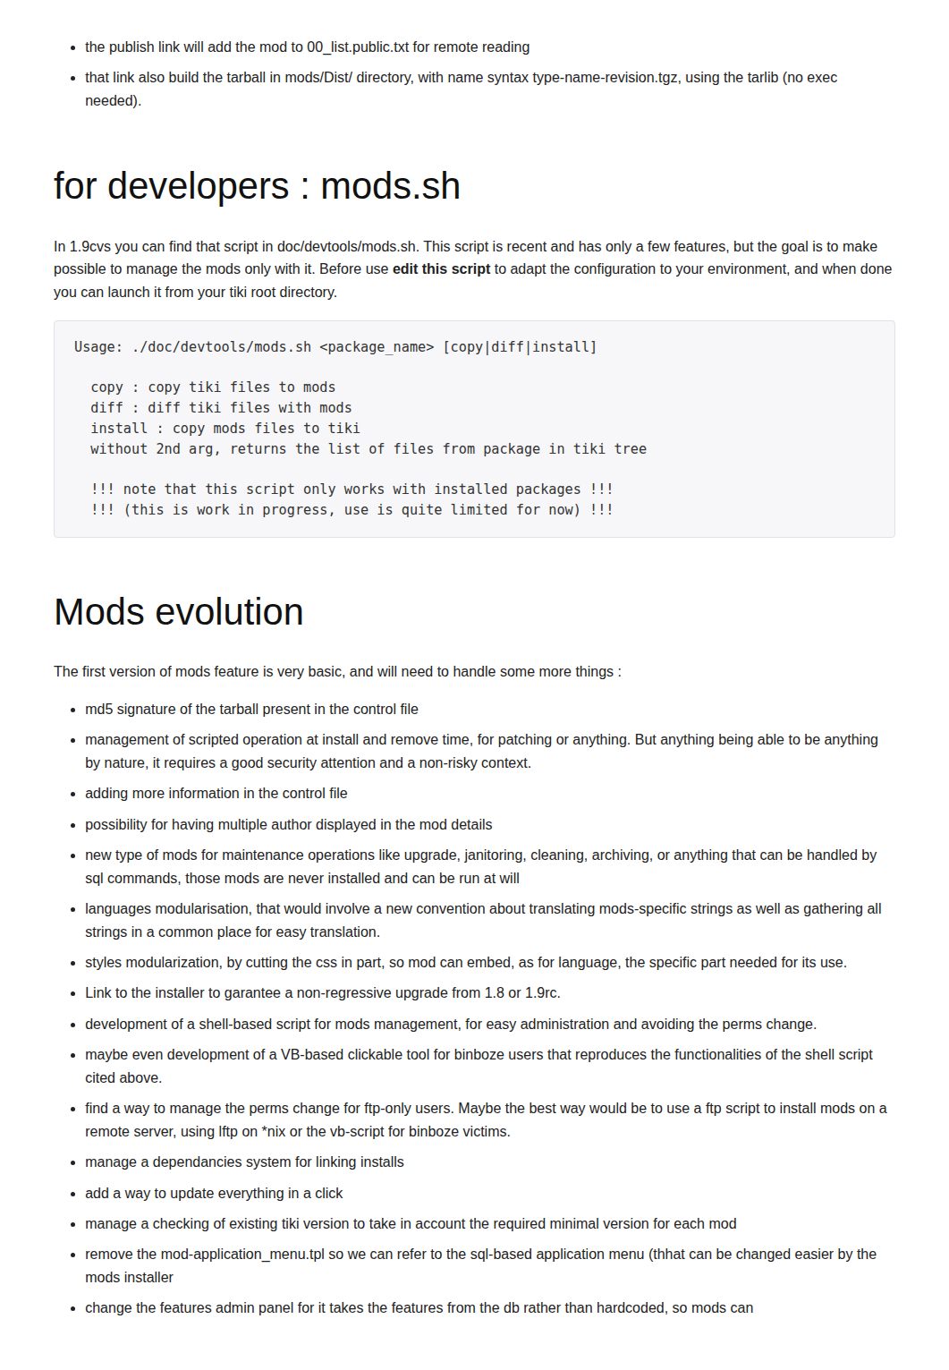the publish link will add the mod to 00_list.public.txt for remote reading
that link also build the tarball in mods/Dist/ directory, with name syntax type-name-revision.tgz, using the tarlib (no exec needed).
for developers : mods.sh
In 1.9cvs you can find that script in doc/devtools/mods.sh. This script is recent and has only a few features, but the goal is to make possible to manage the mods only with it. Before use edit this script to adapt the configuration to your environment, and when done you can launch it from your tiki root directory.
Usage: ./doc/devtools/mods.sh <package_name> [copy|diff|install]

  copy : copy tiki files to mods
  diff : diff tiki files with mods
  install : copy mods files to tiki
  without 2nd arg, returns the list of files from package in tiki tree

  !!! note that this script only works with installed packages !!!
  !!! (this is work in progress, use is quite limited for now) !!!
Mods evolution
The first version of mods feature is very basic, and will need to handle some more things :
md5 signature of the tarball present in the control file
management of scripted operation at install and remove time, for patching or anything. But anything being able to be anything by nature, it requires a good security attention and a non-risky context.
adding more information in the control file
possibility for having multiple author displayed in the mod details
new type of mods for maintenance operations like upgrade, janitoring, cleaning, archiving, or anything that can be handled by sql commands, those mods are never installed and can be run at will
languages modularisation, that would involve a new convention about translating mods-specific strings as well as gathering all strings in a common place for easy translation.
styles modularization, by cutting the css in part, so mod can embed, as for language, the specific part needed for its use.
Link to the installer to garantee a non-regressive upgrade from 1.8 or 1.9rc.
development of a shell-based script for mods management, for easy administration and avoiding the perms change.
maybe even development of a VB-based clickable tool for binboze users that reproduces the functionalities of the shell script cited above.
find a way to manage the perms change for ftp-only users. Maybe the best way would be to use a ftp script to install mods on a remote server, using lftp on *nix or the vb-script for binboze victims.
manage a dependancies system for linking installs
add a way to update everything in a click
manage a checking of existing tiki version to take in account the required minimal version for each mod
remove the mod-application_menu.tpl so we can refer to the sql-based application menu (thhat can be changed easier by the mods installer
change the features admin panel for it takes the features from the db rather than hardcoded, so mods can